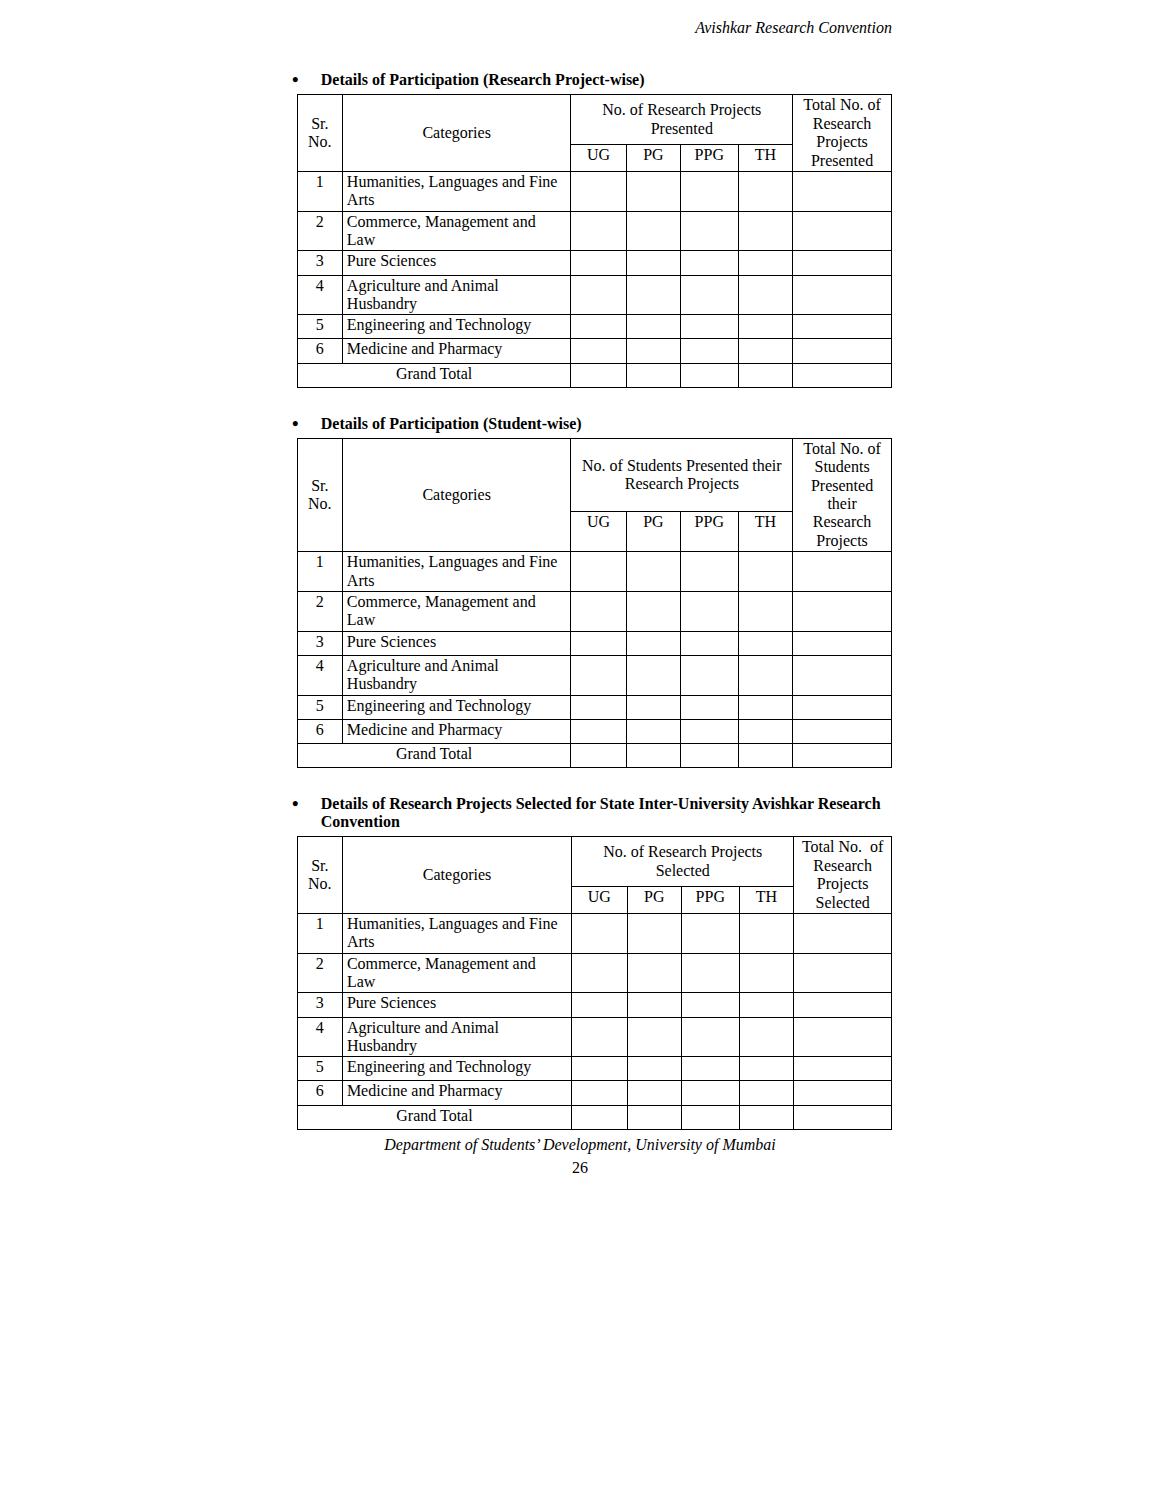Avishkar Research Convention
Details of Participation (Research Project-wise)
| Sr. No. | Categories | No. of Research Projects Presented | Total No. of Research Projects Presented |
| UG | PG | PPG | TH |
| 1 | Humanities, Languages and Fine Arts | | | | | |
| 2 | Commerce, Management and Law | | | | | |
| 3 | Pure Sciences | | | | | |
| 4 | Agriculture and Animal Husbandry | | | | | |
| 5 | Engineering and Technology | | | | | |
| 6 | Medicine and Pharmacy | | | | | |
| Grand Total | | | | | |
Details of Participation (Student-wise)
| Sr. No. | Categories | No. of Students Presented their Research Projects | Total No. of Students Presented their Research Projects |
| UG | PG | PPG | TH |
| 1 | Humanities, Languages and Fine Arts | | | | | |
| 2 | Commerce, Management and Law | | | | | |
| 3 | Pure Sciences | | | | | |
| 4 | Agriculture and Animal Husbandry | | | | | |
| 5 | Engineering and Technology | | | | | |
| 6 | Medicine and Pharmacy | | | | | |
| Grand Total | | | | | |
Details of Research Projects Selected for State Inter-University Avishkar Research Convention
| Sr. No. | Categories | No. of Research Projects Selected | Total No. of Research Projects Selected |
| UG | PG | PPG | TH |
| 1 | Humanities, Languages and Fine Arts | | | | | |
| 2 | Commerce, Management and Law | | | | | |
| 3 | Pure Sciences | | | | | |
| 4 | Agriculture and Animal Husbandry | | | | | |
| 5 | Engineering and Technology | | | | | |
| 6 | Medicine and Pharmacy | | | | | |
| Grand Total | | | | | |
Department of Students’ Development, University of Mumbai
26